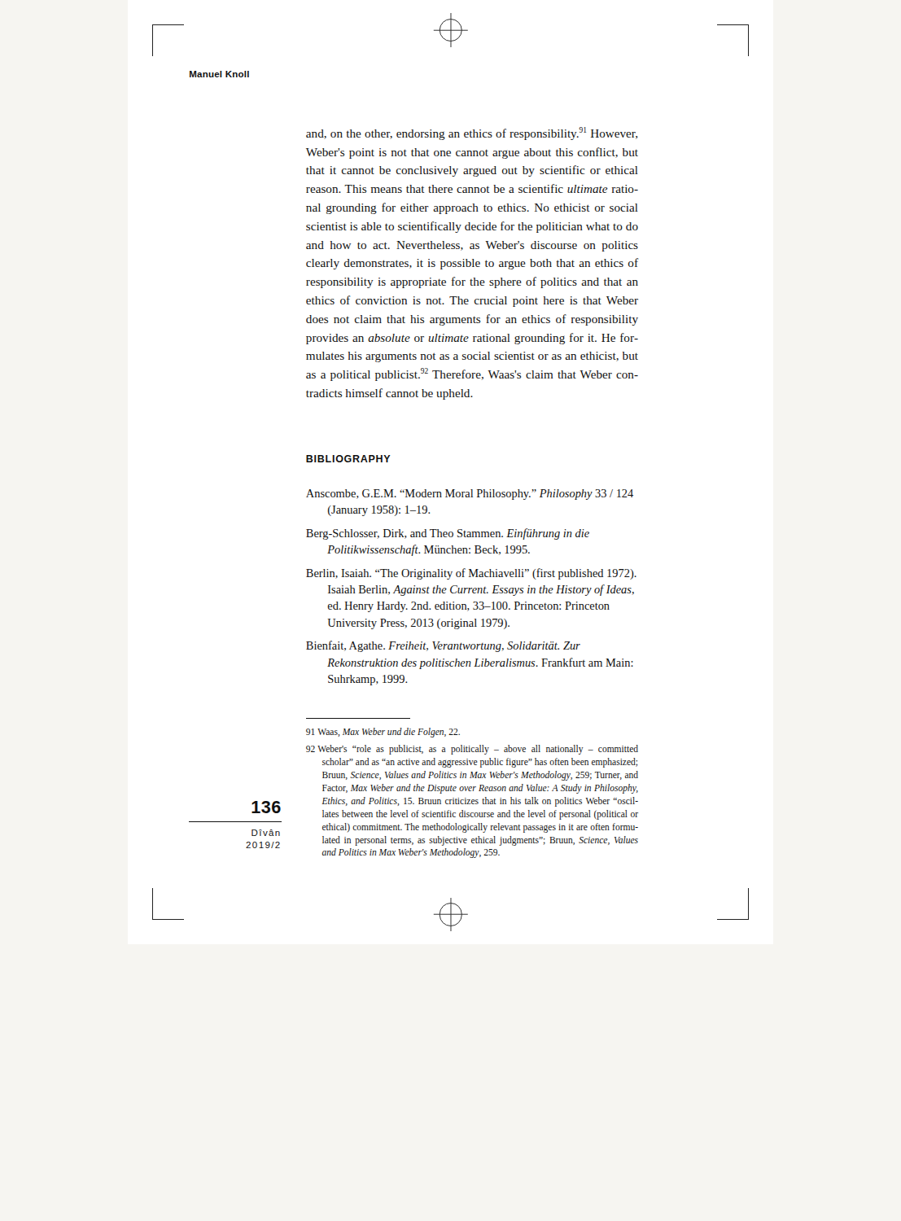Manuel Knoll
and, on the other, endorsing an ethics of responsibility.91 However, Weber's point is not that one cannot argue about this conflict, but that it cannot be conclusively argued out by scientific or ethical reason. This means that there cannot be a scientific ultimate rational grounding for either approach to ethics. No ethicist or social scientist is able to scientifically decide for the politician what to do and how to act. Nevertheless, as Weber's discourse on politics clearly demonstrates, it is possible to argue both that an ethics of responsibility is appropriate for the sphere of politics and that an ethics of conviction is not. The crucial point here is that Weber does not claim that his arguments for an ethics of responsibility provides an absolute or ultimate rational grounding for it. He formulates his arguments not as a social scientist or as an ethicist, but as a political publicist.92 Therefore, Waas's claim that Weber contradicts himself cannot be upheld.
BIBLIOGRAPHY
Anscombe, G.E.M. “Modern Moral Philosophy.” Philosophy 33 / 124 (January 1958): 1–19.
Berg-Schlosser, Dirk, and Theo Stammen. Einführung in die Politikwissenschaft. München: Beck, 1995.
Berlin, Isaiah. “The Originality of Machiavelli” (first published 1972). Isaiah Berlin, Against the Current. Essays in the History of Ideas, ed. Henry Hardy. 2nd. edition, 33–100. Princeton: Princeton University Press, 2013 (original 1979).
Bienfait, Agathe. Freiheit, Verantwortung, Solidarität. Zur Rekonstruktion des politischen Liberalismus. Frankfurt am Main: Suhrkamp, 1999.
91 Waas, Max Weber und die Folgen, 22.
92 Weber's “role as publicist, as a politically – above all nationally – committed scholar” and as “an active and aggressive public figure” has often been emphasized; Bruun, Science, Values and Politics in Max Weber's Methodology, 259; Turner, and Factor, Max Weber and the Dispute over Reason and Value: A Study in Philosophy, Ethics, and Politics, 15. Bruun criticizes that in his talk on politics Weber “oscillates between the level of scientific discourse and the level of personal (political or ethical) commitment. The methodologically relevant passages in it are often formulated in personal terms, as subjective ethical judgments”; Bruun, Science, Values and Politics in Max Weber's Methodology, 259.
136
Dîvân
2019/2